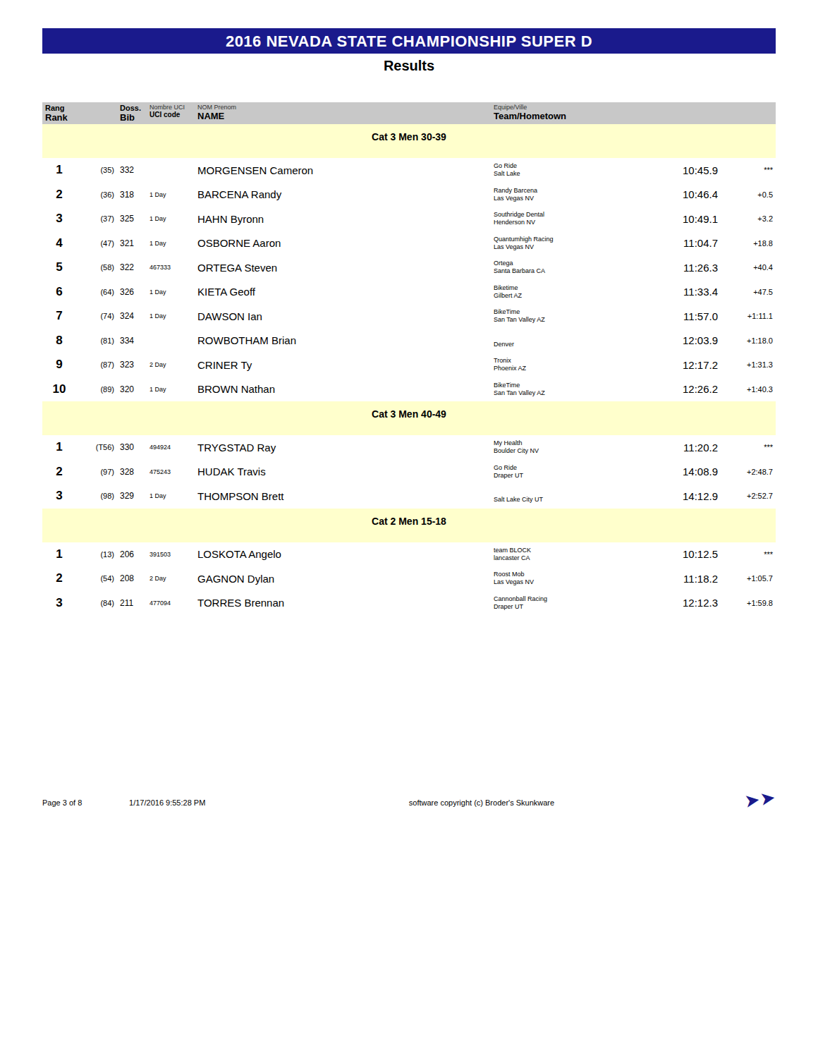2016 NEVADA STATE CHAMPIONSHIP SUPER D
Results
| Rang Rank | Doss. Bib | Nombre UCI UCI code | NOM Prenom NAME | Equipe/Ville Team/Hometown |
| --- | --- | --- | --- | --- |
| Cat 3 Men 30-39 |
| 1 | (35) | 332 | | MORGENSEN Cameron | Go Ride Salt Lake | 10:45.9 | *** |
| 2 | (36) | 318 | 1 Day | BARCENA Randy | Randy Barcena Las Vegas NV | 10:46.4 | +0.5 |
| 3 | (37) | 325 | 1 Day | HAHN Byronn | Southridge Dental Henderson NV | 10:49.1 | +3.2 |
| 4 | (47) | 321 | 1 Day | OSBORNE Aaron | Quantumhigh Racing Las Vegas NV | 11:04.7 | +18.8 |
| 5 | (58) | 322 | 467333 | ORTEGA Steven | Ortega Santa Barbara CA | 11:26.3 | +40.4 |
| 6 | (64) | 326 | 1 Day | KIETA Geoff | Biketime Gilbert AZ | 11:33.4 | +47.5 |
| 7 | (74) | 324 | 1 Day | DAWSON Ian | BikeTime San Tan Valley AZ | 11:57.0 | +1:11.1 |
| 8 | (81) | 334 | | ROWBOTHAM Brian | Denver | 12:03.9 | +1:18.0 |
| 9 | (87) | 323 | 2 Day | CRINER Ty | Tronix Phoenix AZ | 12:17.2 | +1:31.3 |
| 10 | (89) | 320 | 1 Day | BROWN Nathan | BikeTime San Tan Valley AZ | 12:26.2 | +1:40.3 |
| Cat 3 Men 40-49 |
| 1 | (T56) | 330 | 494924 | TRYGSTAD Ray | My Health Boulder City NV | 11:20.2 | *** |
| 2 | (97) | 328 | 475243 | HUDAK Travis | Go Ride Draper UT | 14:08.9 | +2:48.7 |
| 3 | (98) | 329 | 1 Day | THOMPSON Brett | Salt Lake City UT | 14:12.9 | +2:52.7 |
| Cat 2 Men 15-18 |
| 1 | (13) | 206 | 391503 | LOSKOTA Angelo | team BLOCK lancaster CA | 10:12.5 | *** |
| 2 | (54) | 208 | 2 Day | GAGNON Dylan | Roost Mob Las Vegas NV | 11:18.2 | +1:05.7 |
| 3 | (84) | 211 | 477094 | TORRES Brennan | Cannonball Racing Draper UT | 12:12.3 | +1:59.8 |
Page 3 of 8 1/17/2016 9:55:28 PM software copyright (c) Broder's Skunkware ➤➤